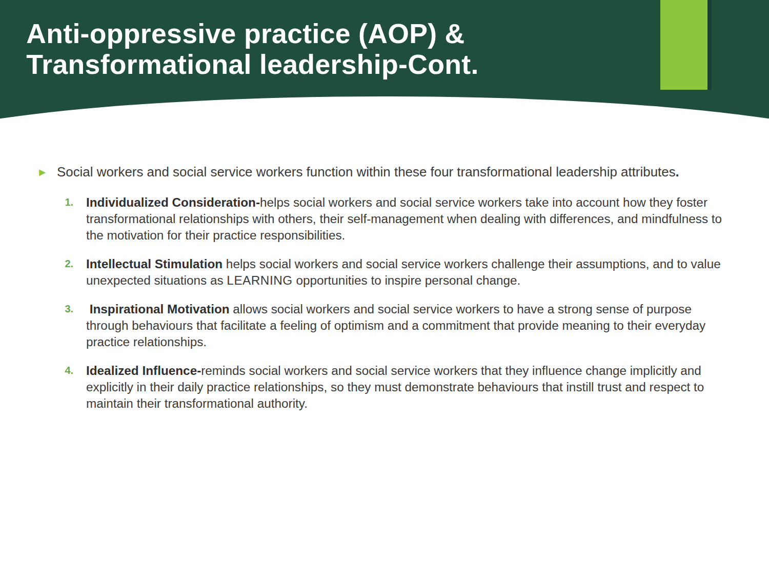Anti-oppressive practice (AOP) & Transformational leadership-Cont.
►
Social workers and social service workers function within these four transformational leadership attributes.
Individualized Consideration-helps social workers and social service workers take into account how they foster transformational relationships with others, their self-management when dealing with differences, and mindfulness to the motivation for their practice responsibilities.
Intellectual Stimulation helps social workers and social service workers challenge their assumptions, and to value unexpected situations as LEARNING opportunities to inspire personal change.
Inspirational Motivation allows social workers and social service workers to have a strong sense of purpose through behaviours that facilitate a feeling of optimism and a commitment that provide meaning to their everyday practice relationships.
Idealized Influence-reminds social workers and social service workers that they influence change implicitly and explicitly in their daily practice relationships, so they must demonstrate behaviours that instill trust and respect to maintain their transformational authority.